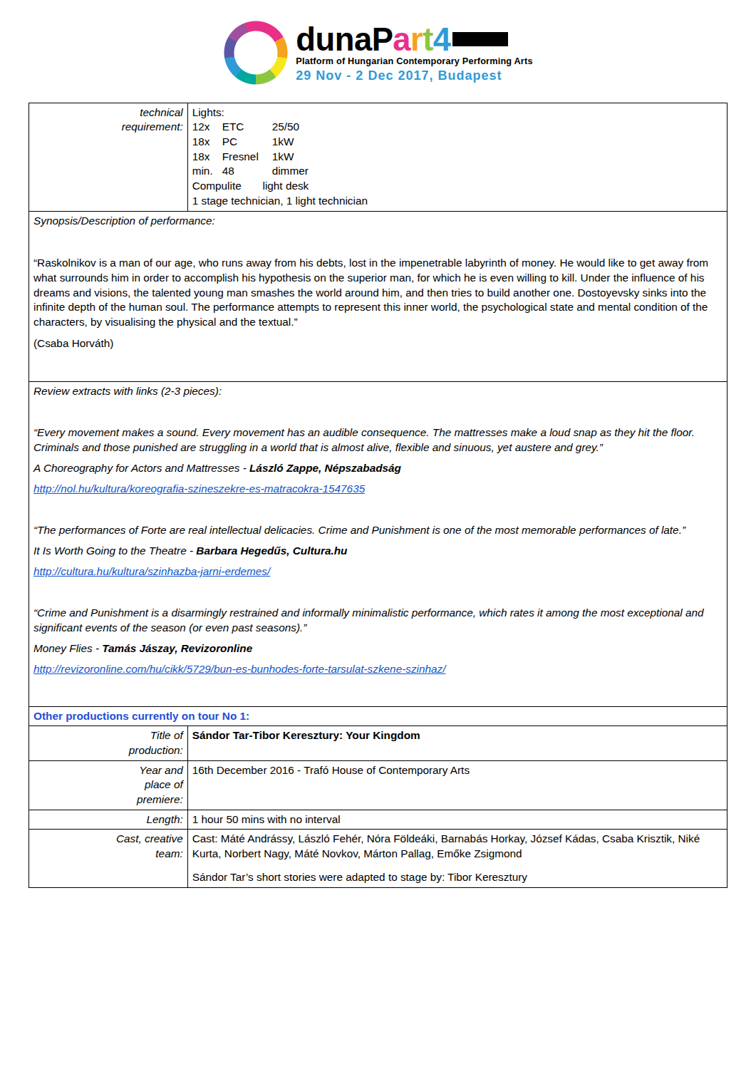duna Part 4
Platform of Hungarian Contemporary Performing Arts
29 Nov - 2 Dec 2017, Budapest
| technical requirement: | Lights: 12x ETC 25/50 18x PC 1kW 18x Fresnel 1kW min. 48 dimmer Compulite light desk 1 stage technician, 1 light technician |
| Synopsis/Description of performance: “Raskolnikov is a man of our age, who runs away from his debts, lost in the impenetrable labyrinth of money. He would like to get away from what surrounds him in order to accomplish his hypothesis on the superior man, for which he is even willing to kill. Under the influence of his dreams and visions, the talented young man smashes the world around him, and then tries to build another one. Dostoyevsky sinks into the infinite depth of the human soul. The performance attempts to represent this inner world, the psychological state and mental condition of the characters, by visualising the physical and the textual.” (Csaba Horváth) |
| Review extracts with links (2-3 pieces): “Every movement makes a sound. Every movement has an audible consequence. The mattresses make a loud snap as they hit the floor. Criminals and those punished are struggling in a world that is almost alive, flexible and sinuous, yet austere and grey.” A Choreography for Actors and Mattresses - László Zappe, Népszabadság http://nol.hu/kultura/koreografia-szineszekre-es-matracokra-1547635 “The performances of Forte are real intellectual delicacies. Crime and Punishment is one of the most memorable performances of late.” It Is Worth Going to the Theatre - Barbara Hegedűs, Cultura.hu http://cultura.hu/kultura/szinhazba-jarni-erdemes/ “Crime and Punishment is a disarmingly restrained and informally minimalistic performance, which rates it among the most exceptional and significant events of the season (or even past seasons).” Money Flies - Tamás Jászay, Revizoronline http://revizoronline.com/hu/cikk/5729/bun-es-bunhodes-forte-tarsulat-szkene-szinhaz/ |
| Other productions currently on tour No 1: |
| Title of production: | Sándor Tar-Tibor Keresztury: Your Kingdom |
| Year and place of premiere: | 16th December 2016 - Trafó House of Contemporary Arts |
| Length: | 1 hour 50 mins with no interval |
| Cast, creative team: | Cast: Máté Andrássy, László Fehér, Nóra Földeáki, Barnabás Horkay, József Kádas, Csaba Krisztik, Niké Kurta, Norbert Nagy, Máté Novkov, Márton Pallag, Emőke Zsigmond Sándor Tar’s short stories were adapted to stage by: Tibor Keresztury |